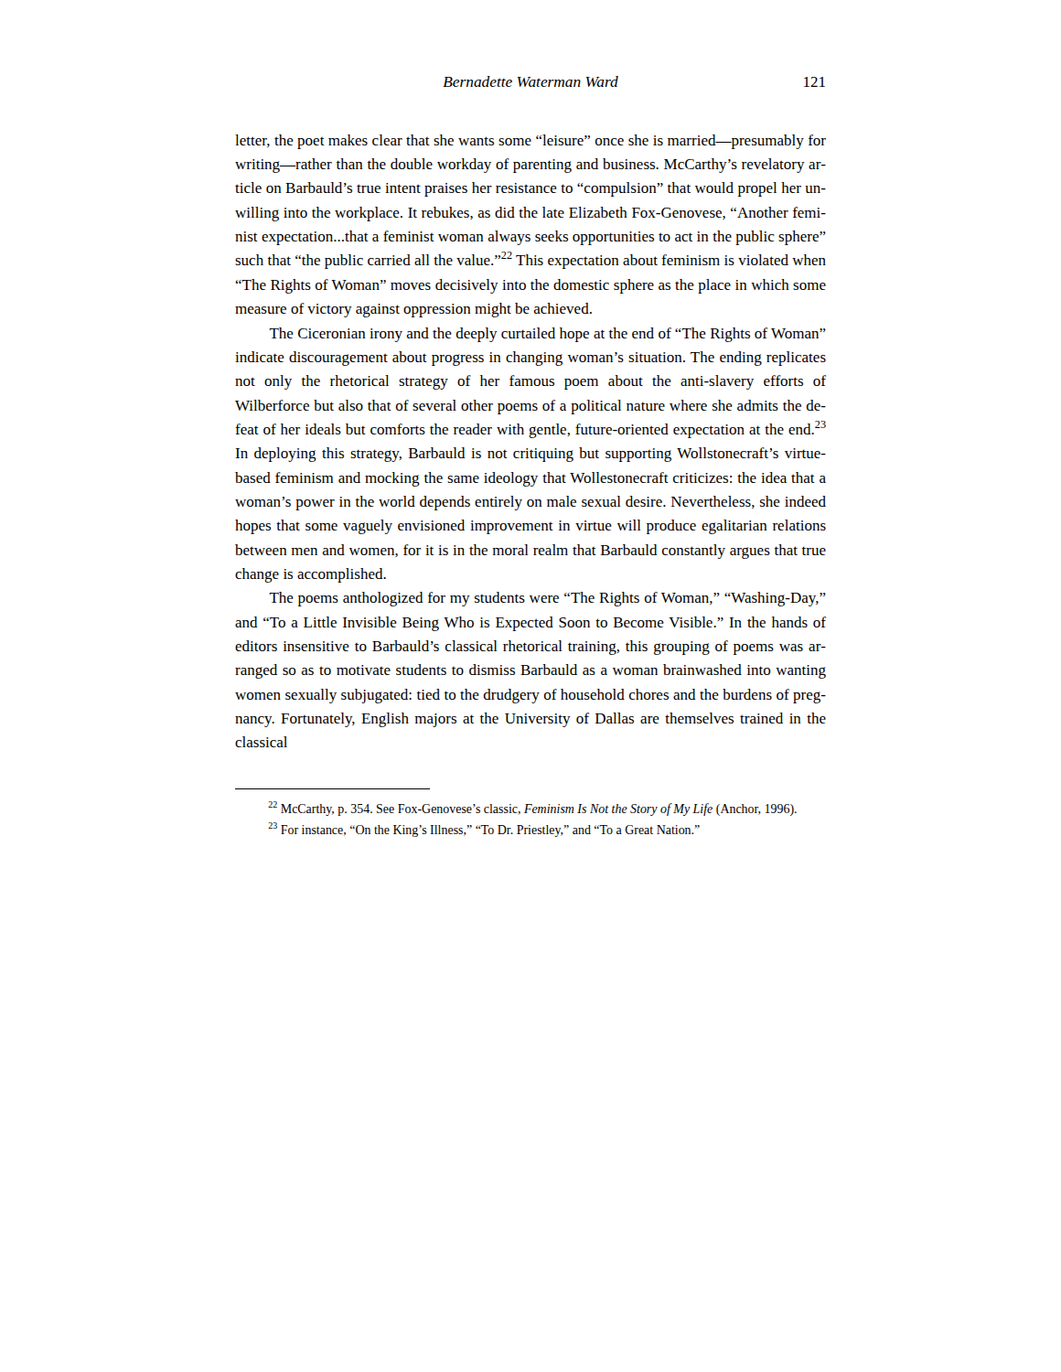Bernadette Waterman Ward 121
letter, the poet makes clear that she wants some “leisure” once she is married—presumably for writing—rather than the double workday of parenting and business. McCarthy’s revelatory article on Barbauld’s true intent praises her resistance to “compulsion” that would propel her unwilling into the workplace. It rebukes, as did the late Elizabeth Fox-Genovese, “Another feminist expectation...that a feminist woman always seeks opportunities to act in the public sphere” such that “the public carried all the value.”22 This expectation about feminism is violated when “The Rights of Woman” moves decisively into the domestic sphere as the place in which some measure of victory against oppression might be achieved.
The Ciceronian irony and the deeply curtailed hope at the end of “The Rights of Woman” indicate discouragement about progress in changing woman’s situation. The ending replicates not only the rhetorical strategy of her famous poem about the anti-slavery efforts of Wilberforce but also that of several other poems of a political nature where she admits the defeat of her ideals but comforts the reader with gentle, future-oriented expectation at the end.23 In deploying this strategy, Barbauld is not critiquing but supporting Wollstonecraft’s virtue-based feminism and mocking the same ideology that Wollestonecraft criticizes: the idea that a woman’s power in the world depends entirely on male sexual desire. Nevertheless, she indeed hopes that some vaguely envisioned improvement in virtue will produce egalitarian relations between men and women, for it is in the moral realm that Barbauld constantly argues that true change is accomplished.
The poems anthologized for my students were “The Rights of Woman,” “Washing-Day,” and “To a Little Invisible Being Who is Expected Soon to Become Visible.” In the hands of editors insensitive to Barbauld’s classical rhetorical training, this grouping of poems was arranged so as to motivate students to dismiss Barbauld as a woman brainwashed into wanting women sexually subjugated: tied to the drudgery of household chores and the burdens of pregnancy. Fortunately, English majors at the University of Dallas are themselves trained in the classical
22 McCarthy, p. 354. See Fox-Genovese’s classic, Feminism Is Not the Story of My Life (Anchor, 1996).
23 For instance, “On the King’s Illness,” “To Dr. Priestley,” and “To a Great Nation.”